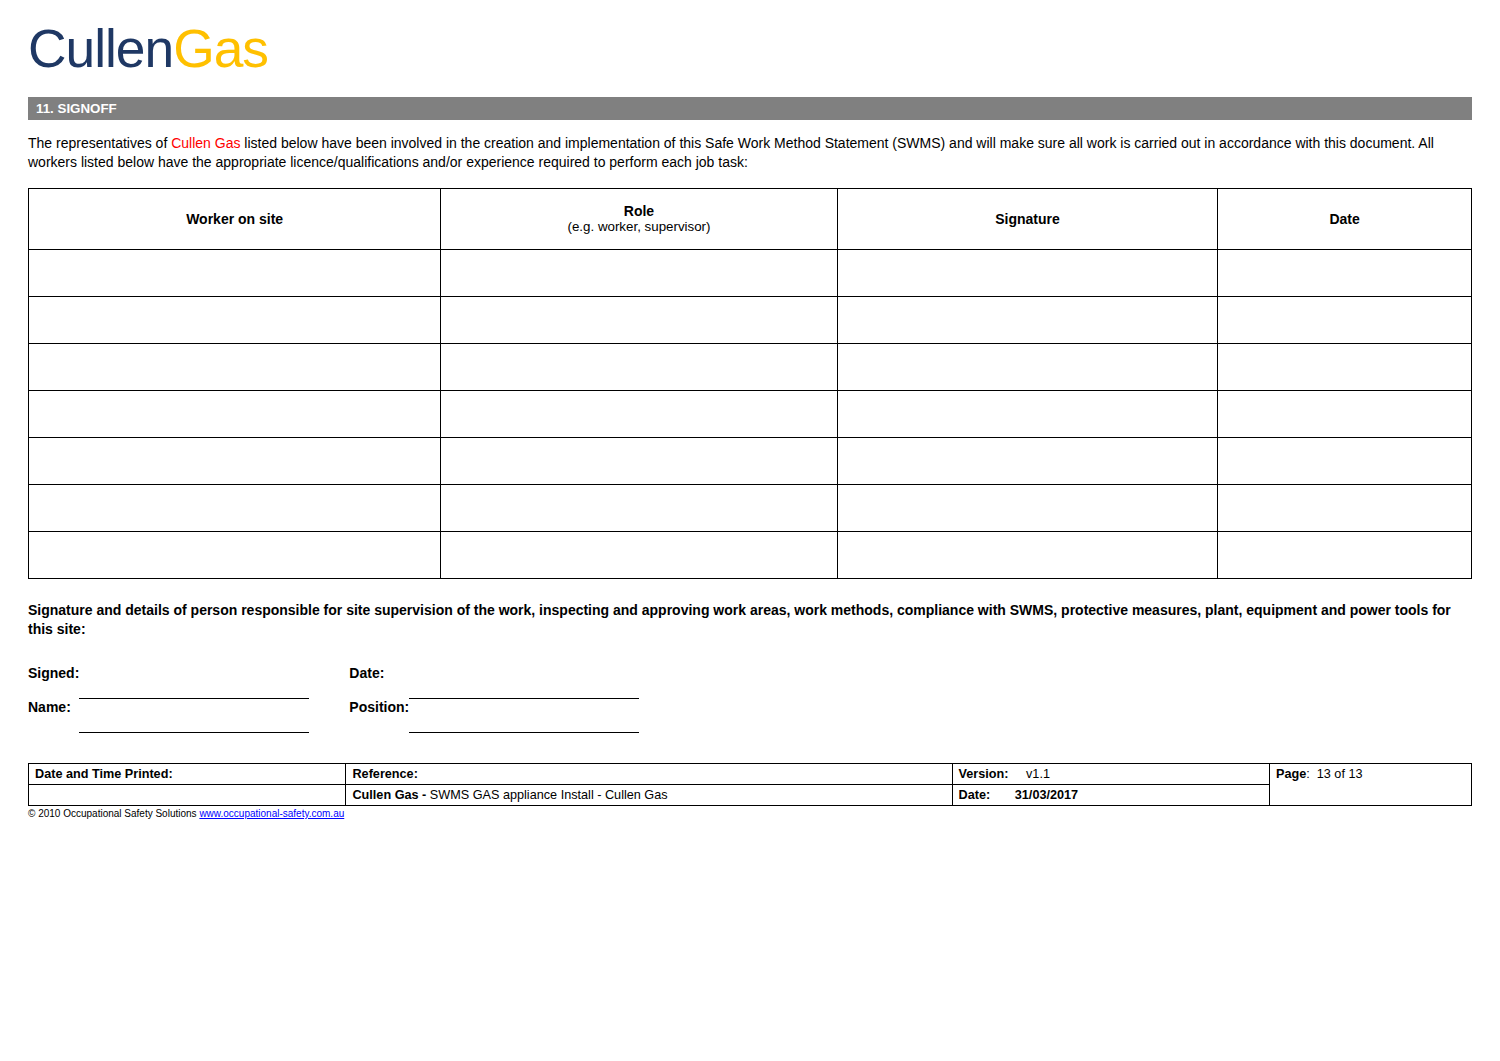Cullen Gas
11. SIGNOFF
The representatives of Cullen Gas listed below have been involved in the creation and implementation of this Safe Work Method Statement (SWMS) and will make sure all work is carried out in accordance with this document. All workers listed below have the appropriate licence/qualifications and/or experience required to perform each job task:
| Worker on site | Role (e.g. worker, supervisor) | Signature | Date |
| --- | --- | --- | --- |
Signature and details of person responsible for site supervision of the work, inspecting and approving work areas, work methods, compliance with SWMS, protective measures, plant, equipment and power tools for this site:
| Signed: | | | Date: | |
| Name: | | | Position: | |
| Date and Time Printed: | Reference: | Version: v1.1 | Page : 13 of 13 |
| | Cullen Gas - SWMS GAS appliance Install - Cullen Gas | Date: 31/03/2017 |
© 2010 Occupational Safety Solutions www.occupational-safety.com.au